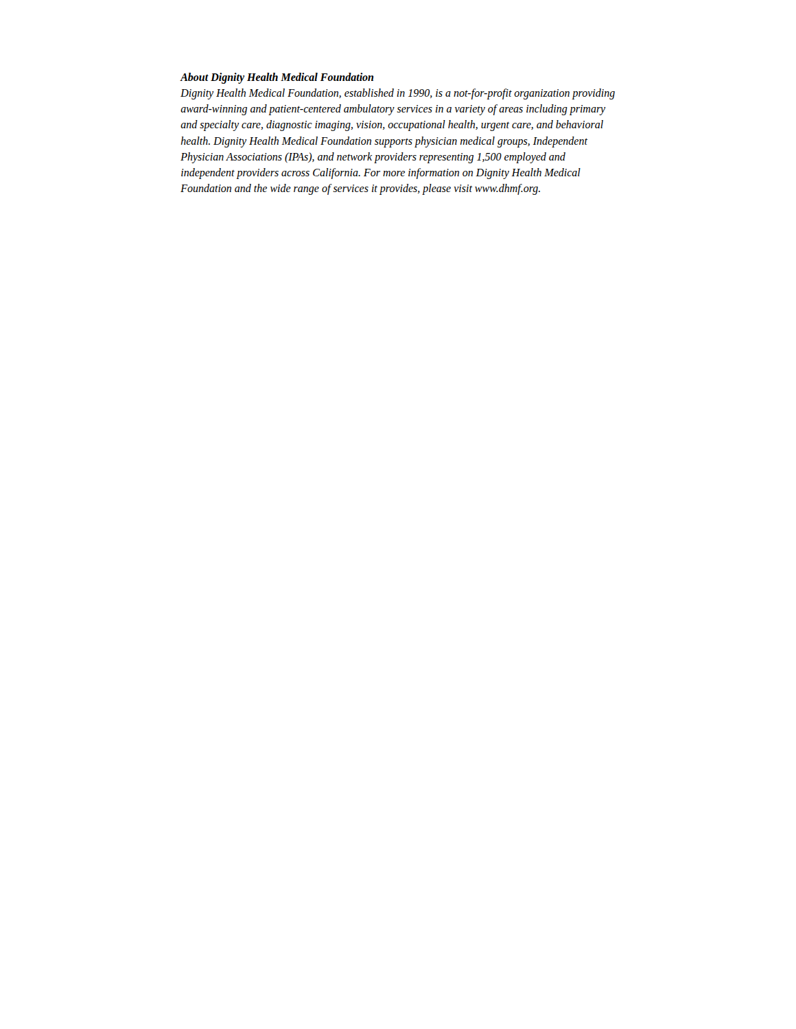About Dignity Health Medical Foundation
Dignity Health Medical Foundation, established in 1990, is a not-for-profit organization providing award-winning and patient-centered ambulatory services in a variety of areas including primary and specialty care, diagnostic imaging, vision, occupational health, urgent care, and behavioral health. Dignity Health Medical Foundation supports physician medical groups, Independent Physician Associations (IPAs), and network providers representing 1,500 employed and independent providers across California. For more information on Dignity Health Medical Foundation and the wide range of services it provides, please visit www.dhmf.org.